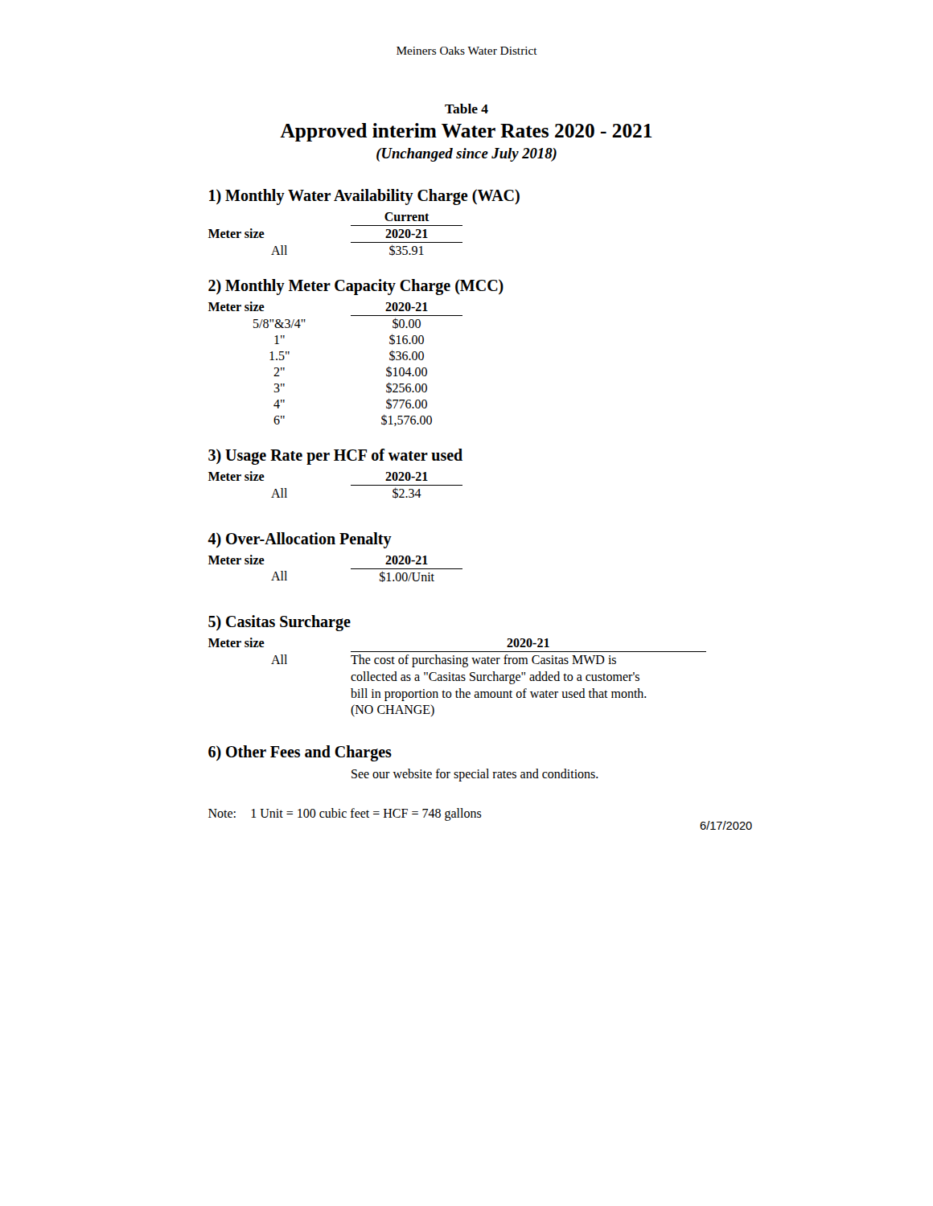Meiners Oaks Water District
Table 4
Approved interim Water Rates 2020 - 2021
(Unchanged since July 2018)
1) Monthly Water Availability Charge (WAC)
| | Current |
| Meter size | 2020-21 |
| All | $35.91 |
2) Monthly Meter Capacity Charge (MCC)
| Meter size | 2020-21 |
| 5/8"&3/4" | $0.00 |
| 1" | $16.00 |
| 1.5" | $36.00 |
| 2" | $104.00 |
| 3" | $256.00 |
| 4" | $776.00 |
| 6" | $1,576.00 |
3) Usage Rate per HCF of water used
| Meter size | 2020-21 |
| All | $2.34 |
4) Over-Allocation Penalty
| Meter size | 2020-21 |
| All | $1.00/Unit |
5) Casitas Surcharge
| Meter size | 2020-21 |
| All | The cost of purchasing water from Casitas MWD is collected as a "Casitas Surcharge" added to a customer's bill in proportion to the amount of water used that month. (NO CHANGE) |
6) Other Fees and Charges
See our website for special rates and conditions.
Note: 1 Unit = 100 cubic feet = HCF = 748 gallons
6/17/2020